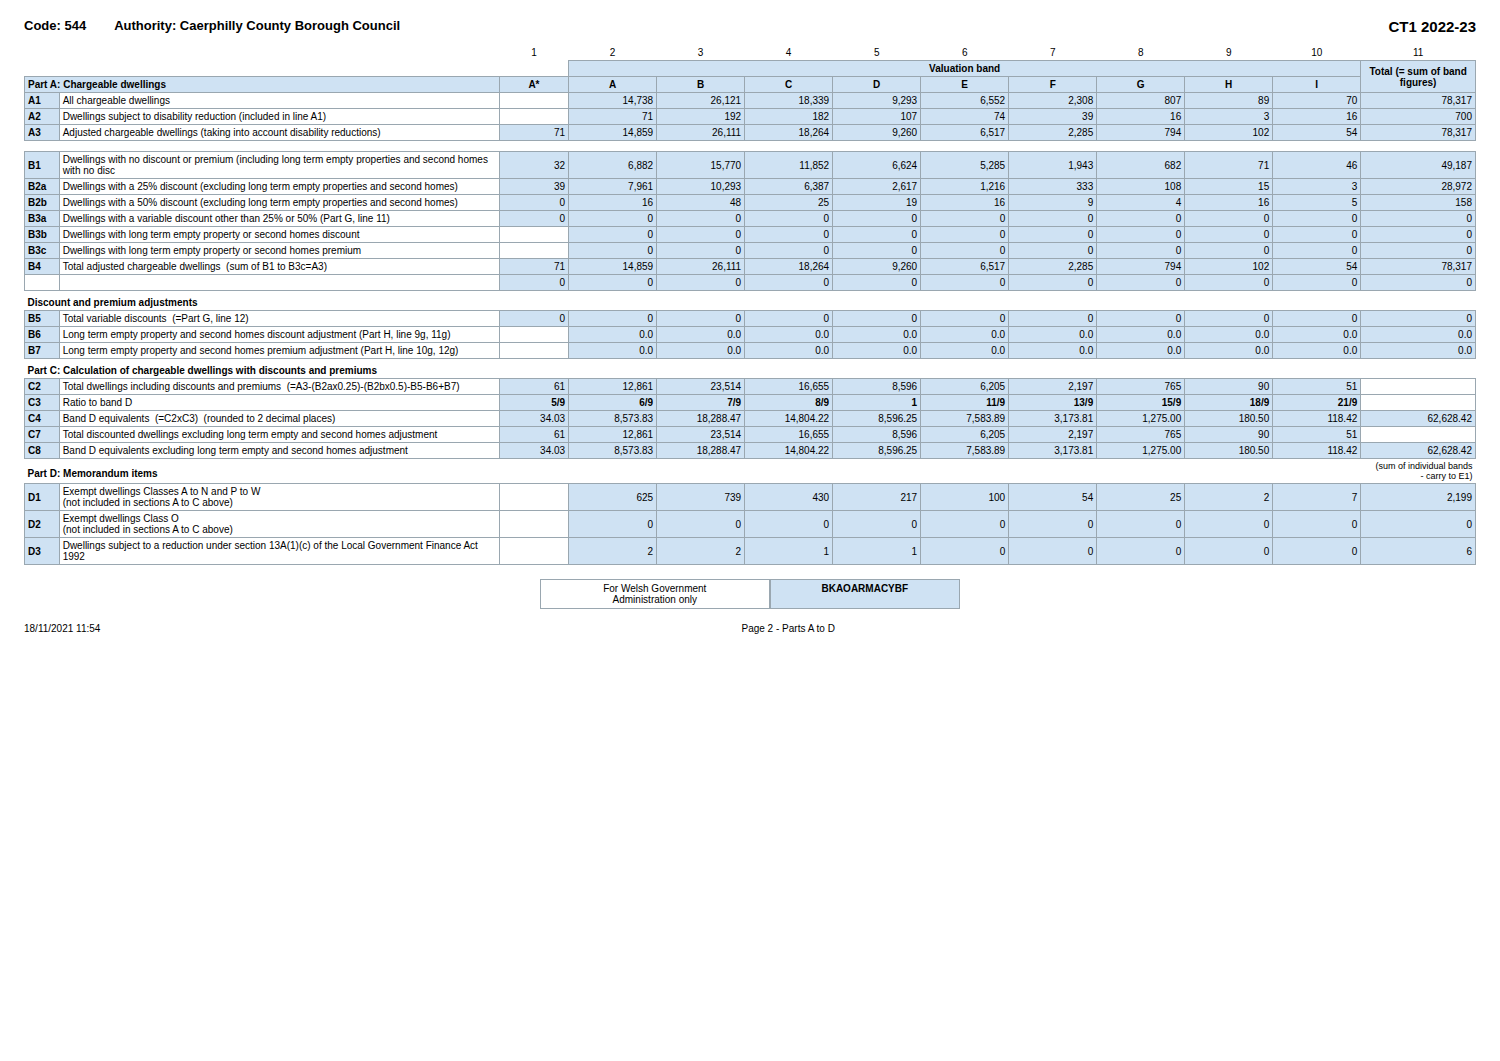Code: 544 Authority: Caerphilly County Borough Council
CT1 2022-23
| | | 1 | 2 | 3 | 4 | 5 | 6 | 7 | 8 | 9 | 10 | 11 |
| | | Valuation band | Total (= sum of band figures) |
| Part A: Chargeable dwellings | A* | A | B | C | D | E | F | G | H | I |
| A1 | All chargeable dwellings | | 14,738 | 26,121 | 18,339 | 9,293 | 6,552 | 2,308 | 807 | 89 | 70 | 78,317 |
| A2 | Dwellings subject to disability reduction (included in line A1) | | 71 | 192 | 182 | 107 | 74 | 39 | 16 | 3 | 16 | 700 |
| A3 | Adjusted chargeable dwellings (taking into account disability reductions) | 71 | 14,859 | 26,111 | 18,264 | 9,260 | 6,517 | 2,285 | 794 | 102 | 54 | 78,317 |
| B1 | Dwellings with no discount or premium (including long term empty properties and second homes with no disc | 32 | 6,882 | 15,770 | 11,852 | 6,624 | 5,285 | 1,943 | 682 | 71 | 46 | 49,187 |
| B2a | Dwellings with a 25% discount (excluding long term empty properties and second homes) | 39 | 7,961 | 10,293 | 6,387 | 2,617 | 1,216 | 333 | 108 | 15 | 3 | 28,972 |
| B2b | Dwellings with a 50% discount (excluding long term empty properties and second homes) | 0 | 16 | 48 | 25 | 19 | 16 | 9 | 4 | 16 | 5 | 158 |
| B3a | Dwellings with a variable discount other than 25% or 50% (Part G, line 11) | 0 | 0 | 0 | 0 | 0 | 0 | 0 | 0 | 0 | 0 | 0 |
| B3b | Dwellings with long term empty property or second homes discount | | 0 | 0 | 0 | 0 | 0 | 0 | 0 | 0 | 0 | 0 |
| B3c | Dwellings with long term empty property or second homes premium | | 0 | 0 | 0 | 0 | 0 | 0 | 0 | 0 | 0 | 0 |
| B4 | Total adjusted chargeable dwellings (sum of B1 to B3c=A3) | 71 | 14,859 | 26,111 | 18,264 | 9,260 | 6,517 | 2,285 | 794 | 102 | 54 | 78,317 |
| | | 0 | 0 | 0 | 0 | 0 | 0 | 0 | 0 | 0 | 0 | 0 |
| Discount and premium adjustments |
| B5 | Total variable discounts (=Part G, line 12) | 0 | 0 | 0 | 0 | 0 | 0 | 0 | 0 | 0 | 0 | 0 |
| B6 | Long term empty property and second homes discount adjustment (Part H, line 9g, 11g) | | 0.0 | 0.0 | 0.0 | 0.0 | 0.0 | 0.0 | 0.0 | 0.0 | 0.0 | 0.0 |
| B7 | Long term empty property and second homes premium adjustment (Part H, line 10g, 12g) | | 0.0 | 0.0 | 0.0 | 0.0 | 0.0 | 0.0 | 0.0 | 0.0 | 0.0 | 0.0 |
| Part C: Calculation of chargeable dwellings with discounts and premiums |
| C2 | Total dwellings including discounts and premiums (=A3-(B2ax0.25)-(B2bx0.5)-B5-B6+B7) | 61 | 12,861 | 23,514 | 16,655 | 8,596 | 6,205 | 2,197 | 765 | 90 | 51 | |
| C3 | Ratio to band D | 5/9 | 6/9 | 7/9 | 8/9 | 1 | 11/9 | 13/9 | 15/9 | 18/9 | 21/9 | |
| C4 | Band D equivalents (=C2xC3) (rounded to 2 decimal places) | 34.03 | 8,573.83 | 18,288.47 | 14,804.22 | 8,596.25 | 7,583.89 | 3,173.81 | 1,275.00 | 180.50 | 118.42 | 62,628.42 |
| C7 | Total discounted dwellings excluding long term empty and second homes adjustment | 61 | 12,861 | 23,514 | 16,655 | 8,596 | 6,205 | 2,197 | 765 | 90 | 51 | |
| C8 | Band D equivalents excluding long term empty and second homes adjustment | 34.03 | 8,573.83 | 18,288.47 | 14,804.22 | 8,596.25 | 7,583.89 | 3,173.81 | 1,275.00 | 180.50 | 118.42 | 62,628.42 |
| Part D: Memorandum items | (sum of individual bands - carry to E1) |
| D1 | Exempt dwellings Classes A to N and P to W (not included in sections A to C above) | | 625 | 739 | 430 | 217 | 100 | 54 | 25 | 2 | 7 | 2,199 |
| D2 | Exempt dwellings Class O (not included in sections A to C above) | | 0 | 0 | 0 | 0 | 0 | 0 | 0 | 0 | 0 | 0 |
| D3 | Dwellings subject to a reduction under section 13A(1)(c) of the Local Government Finance Act 1992 | | 2 | 2 | 1 | 1 | 0 | 0 | 0 | 0 | 0 | 6 |
For Welsh Government
Administration only
BKAOARMACYBF
18/11/2021 11:54
Page 2 - Parts A to D